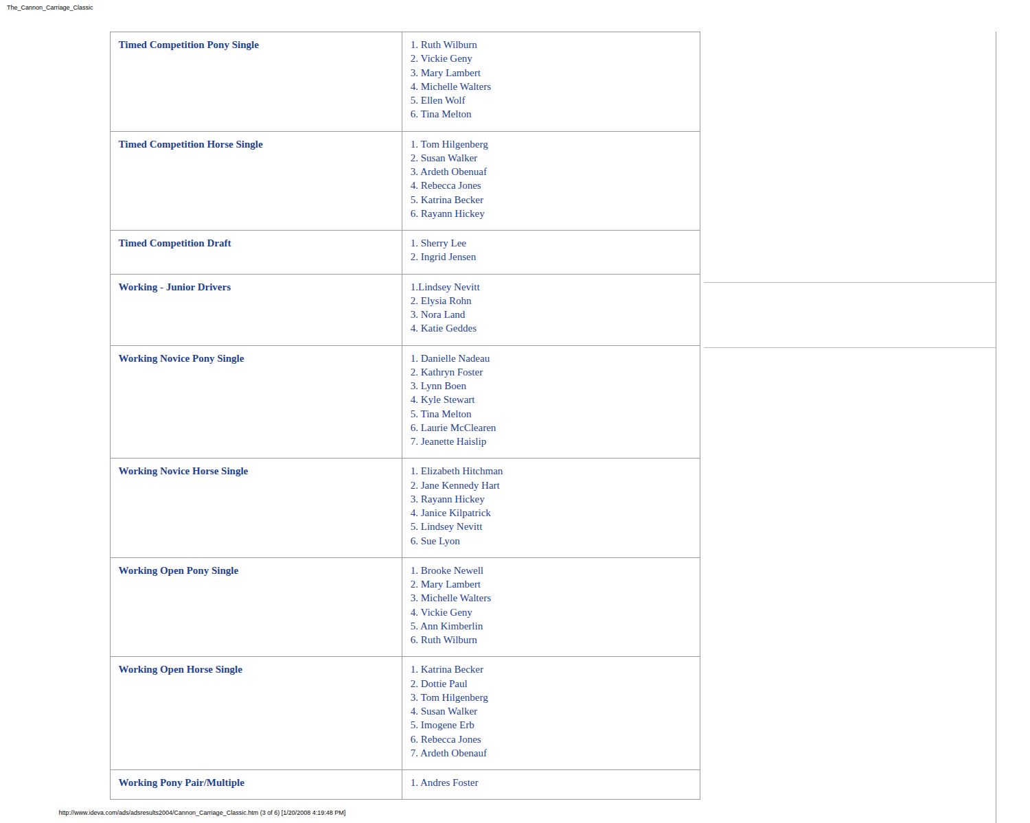The_Cannon_Carriage_Classic
| Timed Competition Pony Single | 1. Ruth Wilburn 2. Vickie Geny 3. Mary Lambert 4. Michelle Walters 5. Ellen Wolf 6. Tina Melton |
| Timed Competition Horse Single | 1. Tom Hilgenberg 2. Susan Walker 3. Ardeth Obenuaf 4. Rebecca Jones 5. Katrina Becker 6. Rayann Hickey |
| Timed Competition Draft | 1. Sherry Lee 2. Ingrid Jensen |
| Working - Junior Drivers | 1.Lindsey Nevitt 2. Elysia Rohn 3. Nora Land 4. Katie Geddes |
| Working Novice Pony Single | 1. Danielle Nadeau 2. Kathryn Foster 3. Lynn Boen 4. Kyle Stewart 5. Tina Melton 6. Laurie McClearen 7. Jeanette Haislip |
| Working Novice Horse Single | 1. Elizabeth Hitchman 2. Jane Kennedy Hart 3. Rayann Hickey 4. Janice Kilpatrick 5. Lindsey Nevitt 6. Sue Lyon |
| Working Open Pony Single | 1. Brooke Newell 2. Mary Lambert 3. Michelle Walters 4. Vickie Geny 5. Ann Kimberlin 6. Ruth Wilburn |
| Working Open Horse Single | 1. Katrina Becker 2. Dottie Paul 3. Tom Hilgenberg 4. Susan Walker 5. Imogene Erb 6. Rebecca Jones 7. Ardeth Obenauf |
| Working Pony Pair/Multiple | 1. Andres Foster |
http://www.ideva.com/ads/adsresults2004/Cannon_Carriage_Classic.htm (3 of 6) [1/20/2008 4:19:48 PM]